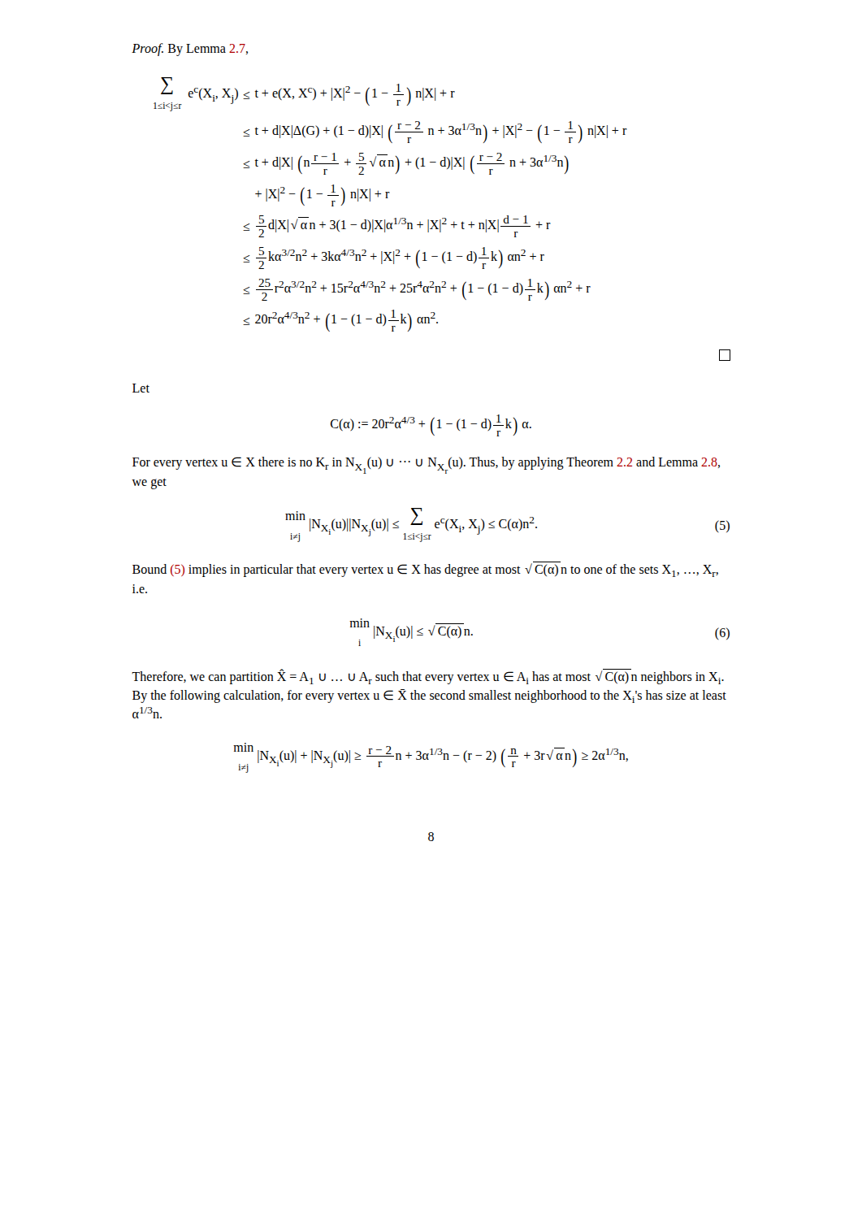Proof. By Lemma 2.7,
| ∑ 1≤i<j≤r e c (X i , X j ) | ≤ | t + e(X, X c ) + /X/ 2 − ( 1 − 1 r ) n/X/ + r |
| | ≤ | t + d/X/Δ(G) + (1 − d)/X/ ( r − 2 r n + 3α 1/3 n ) + /X/ 2 − ( 1 − 1 r ) n/X/ + r |
| | ≤ | t + d/X/ ( n r − 1 r + 5 2 √ α n ) + (1 − d)/X/ ( r − 2 r n + 3α 1/3 n ) |
| | | + /X/ 2 − ( 1 − 1 r ) n/X/ + r |
| | ≤ | 5 2 d/X/ √ α n + 3(1 − d)/X/α 1/3 n + /X/ 2 + t + n/X/ d − 1 r + r |
| | ≤ | 5 2 kα 3/2 n 2 + 3kα 4/3 n 2 + /X/ 2 + ( 1 − (1 − d) 1 r k ) αn 2 + r |
| | ≤ | 25 2 r 2 α 3/2 n 2 + 15r 2 α 4/3 n 2 + 25r 4 α 2 n 2 + ( 1 − (1 − d) 1 r k ) αn 2 + r |
| | ≤ | 20r 2 α 4/3 n 2 + ( 1 − (1 − d) 1 r k ) αn 2 . |
Let
C(α) := 20r2α4/3 + (1 − (1 − d)1 rk) α.
For every vertex u ∈ X there is no Kr in NX1(u) ∪ ··· ∪ NXr(u). Thus, by applying Theorem 2.2 and Lemma 2.8, we get
min
i≠j |NXi(u)||NXj(u)| ≤ ∑
1≤i<j≤r ec(Xi, Xj) ≤ C(α)n2.
(5)
Bound (5) implies in particular that every vertex u ∈ X has degree at most √C(α) n to one of the sets X1, …, Xr, i.e.
min
i |NXi(u)| ≤ √C(α) n.
(6)
Therefore, we can partition X̂ = A1 ∪ … ∪ Ar such that every vertex u ∈ Ai has at most √C(α) n neighbors in Xi.
By the following calculation, for every vertex u ∈ X̄ the second smallest neighborhood to the Xi's has size at least α1/3n.
min
i≠j |NXi(u)| + |NXj(u)| ≥ r − 2 rn + 3α1/3n − (r − 2) (nr + 3r√αn) ≥ 2α1/3n,
8